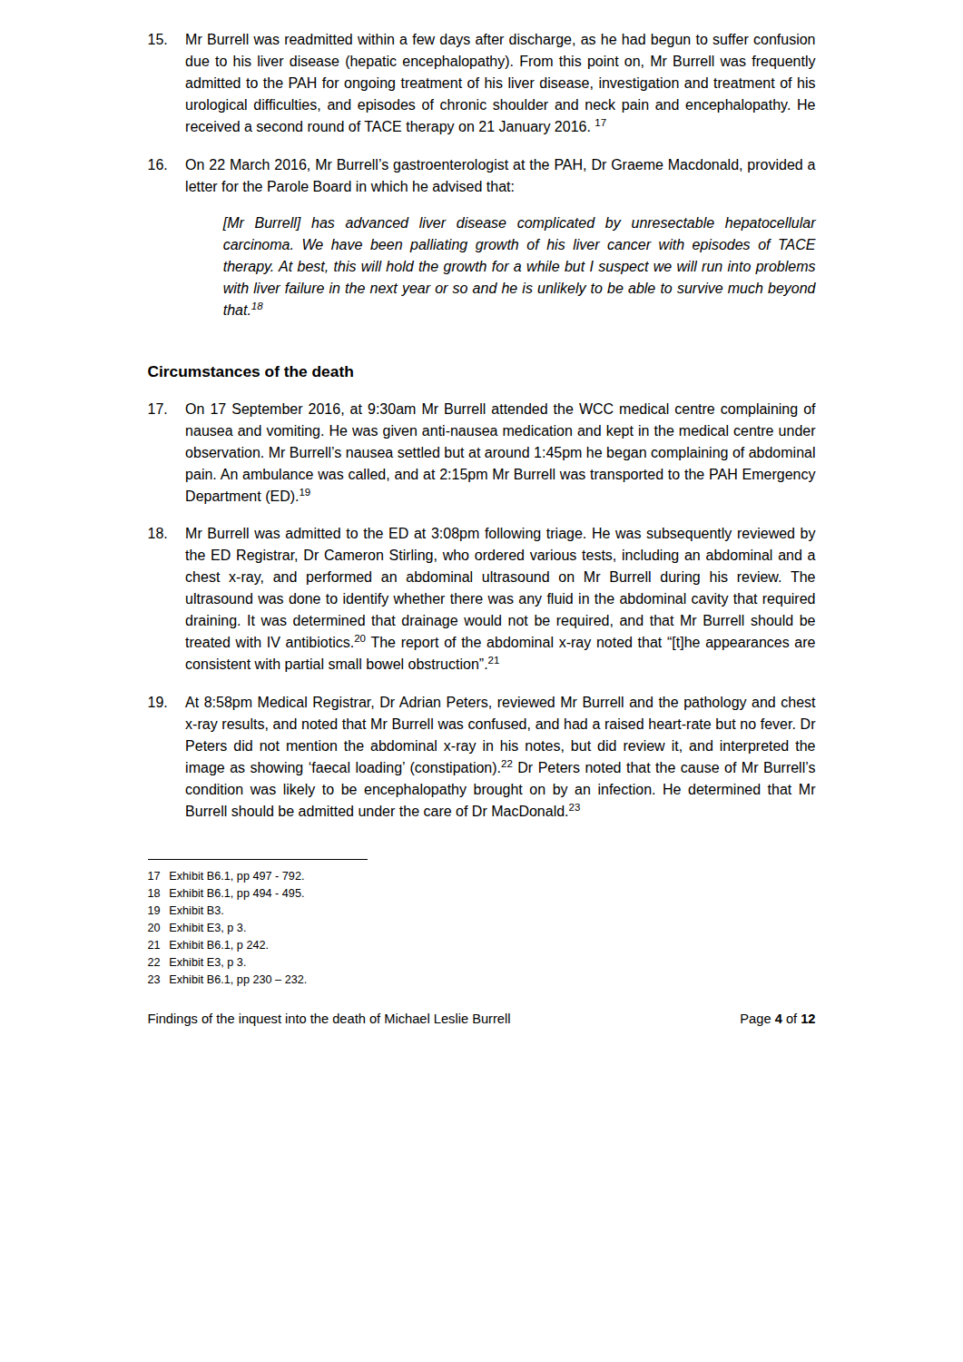15. Mr Burrell was readmitted within a few days after discharge, as he had begun to suffer confusion due to his liver disease (hepatic encephalopathy). From this point on, Mr Burrell was frequently admitted to the PAH for ongoing treatment of his liver disease, investigation and treatment of his urological difficulties, and episodes of chronic shoulder and neck pain and encephalopathy. He received a second round of TACE therapy on 21 January 2016. 17
16. On 22 March 2016, Mr Burrell’s gastroenterologist at the PAH, Dr Graeme Macdonald, provided a letter for the Parole Board in which he advised that:
[Mr Burrell] has advanced liver disease complicated by unresectable hepatocellular carcinoma. We have been palliating growth of his liver cancer with episodes of TACE therapy. At best, this will hold the growth for a while but I suspect we will run into problems with liver failure in the next year or so and he is unlikely to be able to survive much beyond that.18
Circumstances of the death
17. On 17 September 2016, at 9:30am Mr Burrell attended the WCC medical centre complaining of nausea and vomiting. He was given anti-nausea medication and kept in the medical centre under observation. Mr Burrell’s nausea settled but at around 1:45pm he began complaining of abdominal pain. An ambulance was called, and at 2:15pm Mr Burrell was transported to the PAH Emergency Department (ED).19
18. Mr Burrell was admitted to the ED at 3:08pm following triage. He was subsequently reviewed by the ED Registrar, Dr Cameron Stirling, who ordered various tests, including an abdominal and a chest x-ray, and performed an abdominal ultrasound on Mr Burrell during his review. The ultrasound was done to identify whether there was any fluid in the abdominal cavity that required draining. It was determined that drainage would not be required, and that Mr Burrell should be treated with IV antibiotics.20 The report of the abdominal x-ray noted that “[t]he appearances are consistent with partial small bowel obstruction”.21
19. At 8:58pm Medical Registrar, Dr Adrian Peters, reviewed Mr Burrell and the pathology and chest x-ray results, and noted that Mr Burrell was confused, and had a raised heart-rate but no fever. Dr Peters did not mention the abdominal x-ray in his notes, but did review it, and interpreted the image as showing ‘faecal loading’ (constipation).22 Dr Peters noted that the cause of Mr Burrell’s condition was likely to be encephalopathy brought on by an infection. He determined that Mr Burrell should be admitted under the care of Dr MacDonald.23
17 Exhibit B6.1, pp 497 - 792.
18 Exhibit B6.1, pp 494 - 495.
19 Exhibit B3.
20 Exhibit E3, p 3.
21 Exhibit B6.1, p 242.
22 Exhibit E3, p 3.
23 Exhibit B6.1, pp 230 – 232.
Findings of the inquest into the death of Michael Leslie Burrell Page 4 of 12